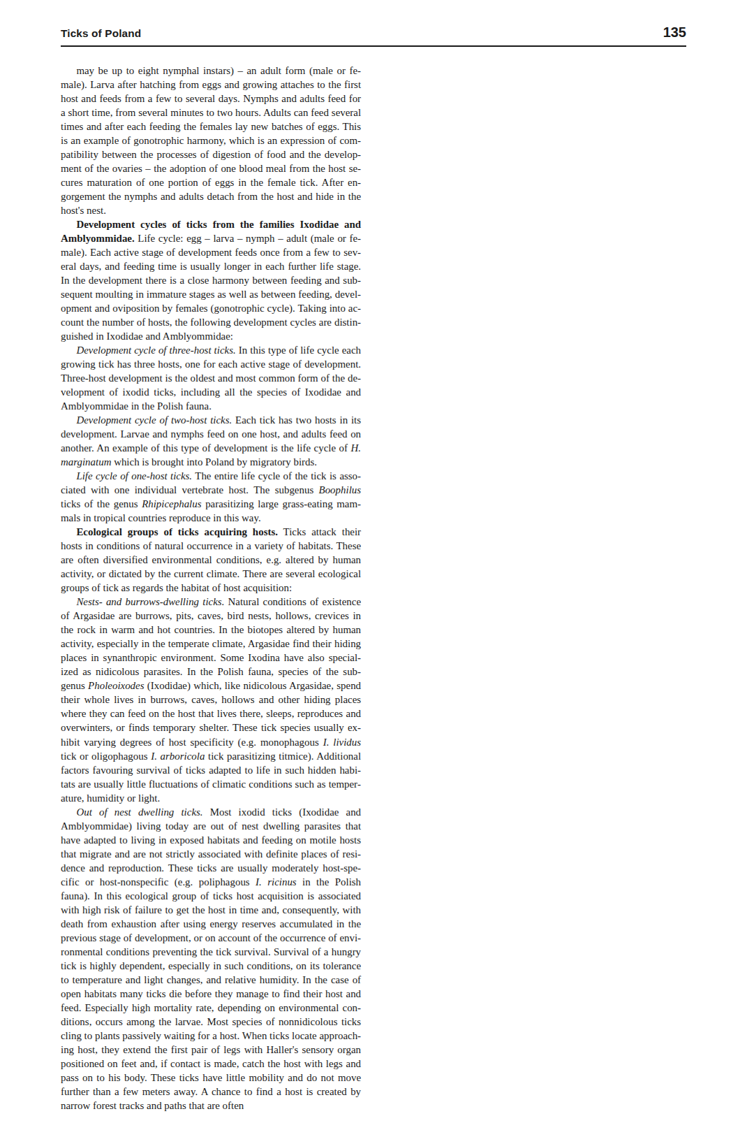Ticks of Poland
135
may be up to eight nymphal instars) – an adult form (male or female). Larva after hatching from eggs and growing attaches to the first host and feeds from a few to several days. Nymphs and adults feed for a short time, from several minutes to two hours. Adults can feed several times and after each feeding the females lay new batches of eggs. This is an example of gonotrophic harmony, which is an expression of compatibility between the processes of digestion of food and the development of the ovaries – the adoption of one blood meal from the host secures maturation of one portion of eggs in the female tick. After engorgement the nymphs and adults detach from the host and hide in the host's nest.
Development cycles of ticks from the families Ixodidae and Amblyommidae. Life cycle: egg – larva – nymph – adult (male or female). Each active stage of development feeds once from a few to several days, and feeding time is usually longer in each further life stage. In the development there is a close harmony between feeding and subsequent moulting in immature stages as well as between feeding, development and oviposition by females (gonotrophic cycle). Taking into account the number of hosts, the following development cycles are distinguished in Ixodidae and Amblyommidae:
Development cycle of three-host ticks. In this type of life cycle each growing tick has three hosts, one for each active stage of development. Three-host development is the oldest and most common form of the development of ixodid ticks, including all the species of Ixodidae and Amblyommidae in the Polish fauna.
Development cycle of two-host ticks. Each tick has two hosts in its development. Larvae and nymphs feed on one host, and adults feed on another. An example of this type of development is the life cycle of H. marginatum which is brought into Poland by migratory birds.
Life cycle of one-host ticks. The entire life cycle of the tick is associated with one individual vertebrate host. The subgenus Boophilus ticks of the genus Rhipicephalus parasitizing large grass-eating mammals in tropical countries reproduce in this way.
Ecological groups of ticks acquiring hosts. Ticks attack their hosts in conditions of natural occurrence in a variety of habitats. These are often diversified environmental conditions, e.g. altered by human activity, or dictated by the current climate. There are several ecological groups of tick as regards the habitat of host acquisition:
Nests- and burrows-dwelling ticks. Natural conditions of existence of Argasidae are burrows, pits, caves, bird nests, hollows, crevices in the rock in warm and hot countries. In the biotopes altered by human activity, especially in the temperate climate, Argasidae find their hiding places in synanthropic environment. Some Ixodina have also specialized as nidicolous parasites. In the Polish fauna, species of the subgenus Pholeoixodes (Ixodidae) which, like nidicolous Argasidae, spend their whole lives in burrows, caves, hollows and other hiding places where they can feed on the host that lives there, sleeps, reproduces and overwinters, or finds temporary shelter. These tick species usually exhibit varying degrees of host specificity (e.g. monophagous I. lividus tick or oligophagous I. arboricola tick parasitizing titmice). Additional factors favouring survival of ticks adapted to life in such hidden habitats are usually little fluctuations of climatic conditions such as temperature, humidity or light.
Out of nest dwelling ticks. Most ixodid ticks (Ixodidae and Amblyommidae) living today are out of nest dwelling parasites that have adapted to living in exposed habitats and feeding on motile hosts that migrate and are not strictly associated with definite places of residence and reproduction. These ticks are usually moderately host-specific or host-nonspecific (e.g. poliphagous I. ricinus in the Polish fauna). In this ecological group of ticks host acquisition is associated with high risk of failure to get the host in time and, consequently, with death from exhaustion after using energy reserves accumulated in the previous stage of development, or on account of the occurrence of environmental conditions preventing the tick survival. Survival of a hungry tick is highly dependent, especially in such conditions, on its tolerance to temperature and light changes, and relative humidity. In the case of open habitats many ticks die before they manage to find their host and feed. Especially high mortality rate, depending on environmental conditions, occurs among the larvae. Most species of nonnidicolous ticks cling to plants passively waiting for a host. When ticks locate approaching host, they extend the first pair of legs with Haller's sensory organ positioned on feet and, if contact is made, catch the host with legs and pass on to his body. These ticks have little mobility and do not move further than a few meters away. A chance to find a host is created by narrow forest tracks and paths that are often